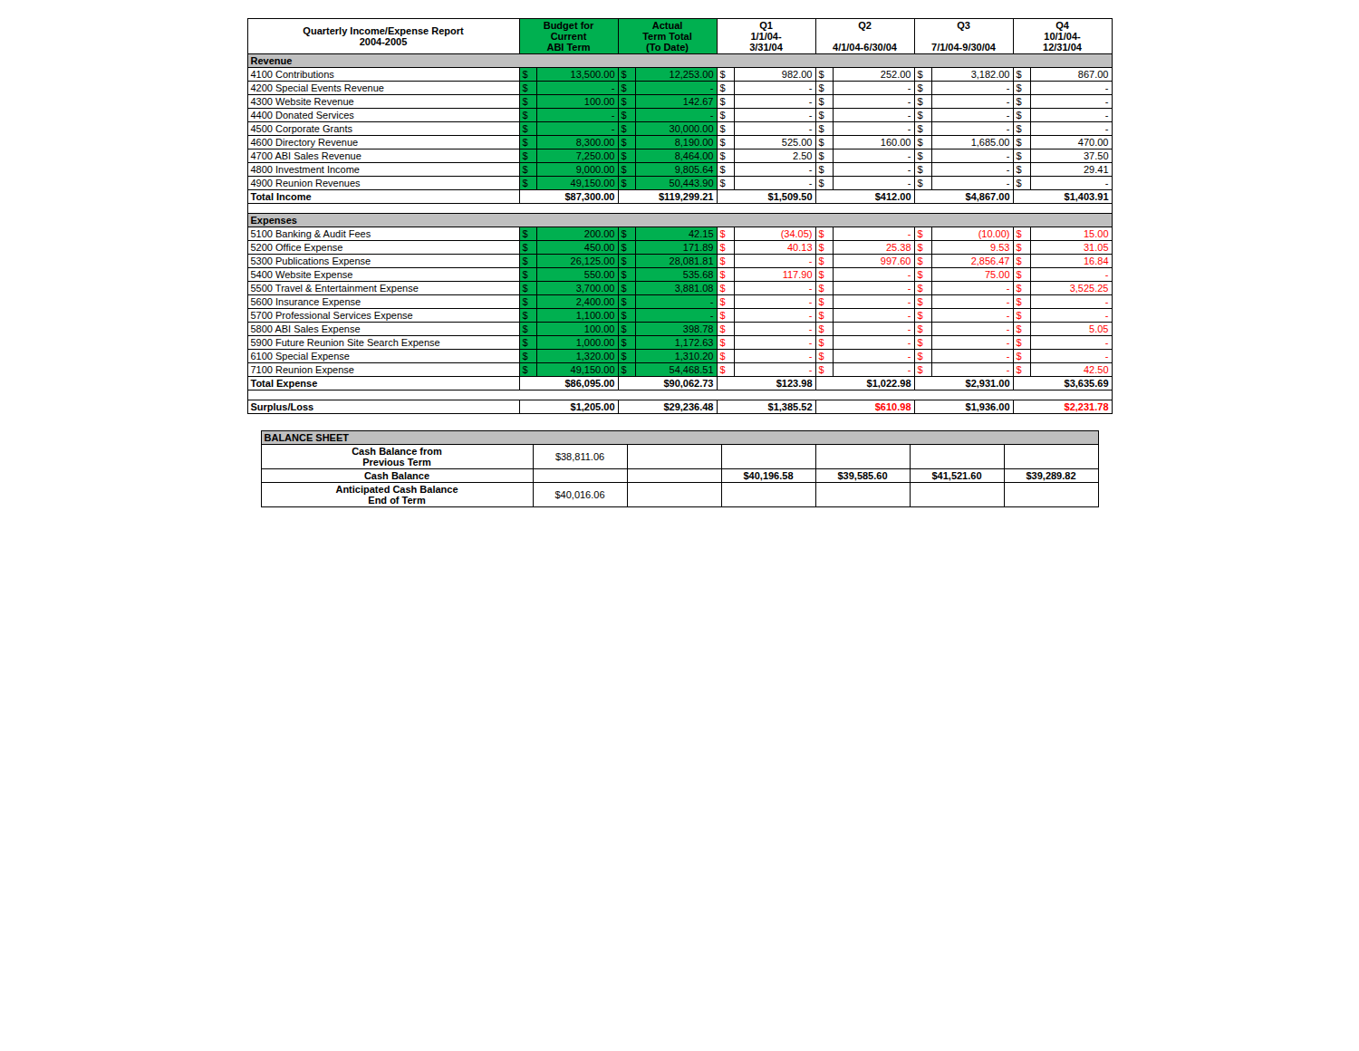| Quarterly Income/Expense Report 2004-2005 | Budget for Current ABI Term | Actual Term Total (To Date) | Q1 1/1/04- 3/31/04 | Q2 4/1/04-6/30/04 | Q3 7/1/04-9/30/04 | Q4 10/1/04- 12/31/04 |
| Revenue |
| 4100 Contributions | $ | 13,500.00 | $ | 12,253.00 | $ | 982.00 | $ | 252.00 | $ | 3,182.00 | $ | 867.00 |
| 4200 Special Events Revenue | $ | - | $ | - | $ | - | $ | - | $ | - | $ | - |
| 4300 Website Revenue | $ | 100.00 | $ | 142.67 | $ | - | $ | - | $ | - | $ | - |
| 4400 Donated Services | $ | - | $ | - | $ | - | $ | - | $ | - | $ | - |
| 4500 Corporate Grants | $ | - | $ | 30,000.00 | $ | - | $ | - | $ | - | $ | - |
| 4600 Directory Revenue | $ | 8,300.00 | $ | 8,190.00 | $ | 525.00 | $ | 160.00 | $ | 1,685.00 | $ | 470.00 |
| 4700 ABI Sales Revenue | $ | 7,250.00 | $ | 8,464.00 | $ | 2.50 | $ | - | $ | - | $ | 37.50 |
| 4800 Investment Income | $ | 9,000.00 | $ | 9,805.64 | $ | - | $ | - | $ | - | $ | 29.41 |
| 4900 Reunion Revenues | $ | 49,150.00 | $ | 50,443.90 | $ | - | $ | - | $ | - | $ | - |
| Total Income | $87,300.00 | $119,299.21 | $1,509.50 | $412.00 | $4,867.00 | $1,403.91 |
| Expenses |
| 5100 Banking & Audit Fees | $ | 200.00 | $ | 42.15 | $ | (34.05) | $ | - | $ | (10.00) | $ | 15.00 |
| 5200 Office Expense | $ | 450.00 | $ | 171.89 | $ | 40.13 | $ | 25.38 | $ | 9.53 | $ | 31.05 |
| 5300 Publications Expense | $ | 26,125.00 | $ | 28,081.81 | $ | - | $ | 997.60 | $ | 2,856.47 | $ | 16.84 |
| 5400 Website Expense | $ | 550.00 | $ | 535.68 | $ | 117.90 | $ | - | $ | 75.00 | $ | - |
| 5500 Travel & Entertainment Expense | $ | 3,700.00 | $ | 3,881.08 | $ | - | $ | - | $ | - | $ | 3,525.25 |
| 5600 Insurance Expense | $ | 2,400.00 | $ | - | $ | - | $ | - | $ | - | $ | - |
| 5700 Professional Services Expense | $ | 1,100.00 | $ | - | $ | - | $ | - | $ | - | $ | - |
| 5800 ABI Sales Expense | $ | 100.00 | $ | 398.78 | $ | - | $ | - | $ | - | $ | 5.05 |
| 5900 Future Reunion Site Search Expense | $ | 1,000.00 | $ | 1,172.63 | $ | - | $ | - | $ | - | $ | - |
| 6100 Special Expense | $ | 1,320.00 | $ | 1,310.20 | $ | - | $ | - | $ | - | $ | - |
| 7100 Reunion Expense | $ | 49,150.00 | $ | 54,468.51 | $ | - | $ | - | $ | - | $ | 42.50 |
| Total Expense | $86,095.00 | $90,062.73 | $123.98 | $1,022.98 | $2,931.00 | $3,635.69 |
| Surplus/Loss | $1,205.00 | $29,236.48 | $1,385.52 | $610.98 | $1,936.00 | $2,231.78 |
| BALANCE SHEET |
| Cash Balance from Previous Term | $38,811.06 | | | | | |
| Cash Balance | | | $40,196.58 | $39,585.60 | $41,521.60 | $39,289.82 |
| Anticipated Cash Balance End of Term | $40,016.06 | | | | | |